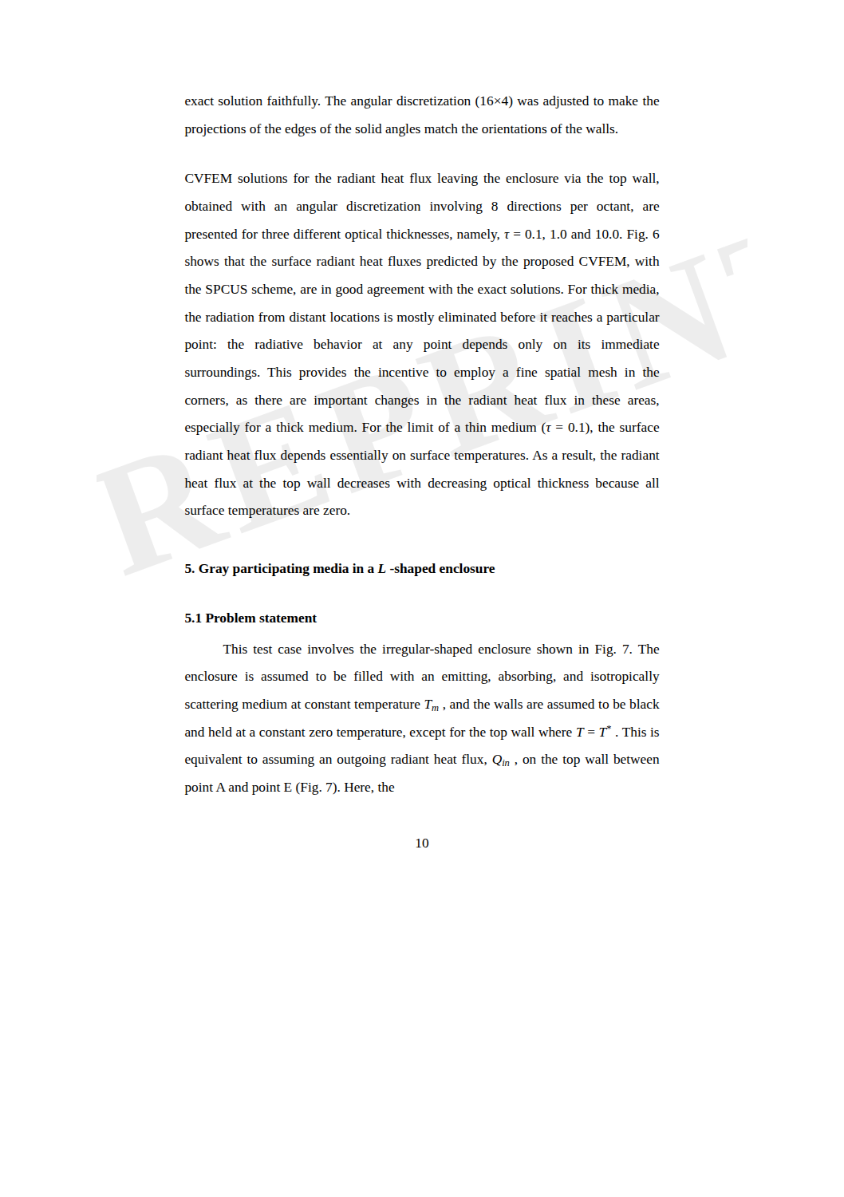PREPRINT
exact solution faithfully. The angular discretization (16×4) was adjusted to make the projections of the edges of the solid angles match the orientations of the walls.
CVFEM solutions for the radiant heat flux leaving the enclosure via the top wall, obtained with an angular discretization involving 8 directions per octant, are presented for three different optical thicknesses, namely, τ = 0.1, 1.0 and 10.0. Fig. 6 shows that the surface radiant heat fluxes predicted by the proposed CVFEM, with the SPCUS scheme, are in good agreement with the exact solutions. For thick media, the radiation from distant locations is mostly eliminated before it reaches a particular point: the radiative behavior at any point depends only on its immediate surroundings. This provides the incentive to employ a fine spatial mesh in the corners, as there are important changes in the radiant heat flux in these areas, especially for a thick medium. For the limit of a thin medium (τ = 0.1), the surface radiant heat flux depends essentially on surface temperatures. As a result, the radiant heat flux at the top wall decreases with decreasing optical thickness because all surface temperatures are zero.
5. Gray participating media in a L -shaped enclosure
5.1 Problem statement
This test case involves the irregular-shaped enclosure shown in Fig. 7. The enclosure is assumed to be filled with an emitting, absorbing, and isotropically scattering medium at constant temperature Tm , and the walls are assumed to be black and held at a constant zero temperature, except for the top wall where T = T* . This is equivalent to assuming an outgoing radiant heat flux, Qin , on the top wall between point A and point E (Fig. 7). Here, the
10